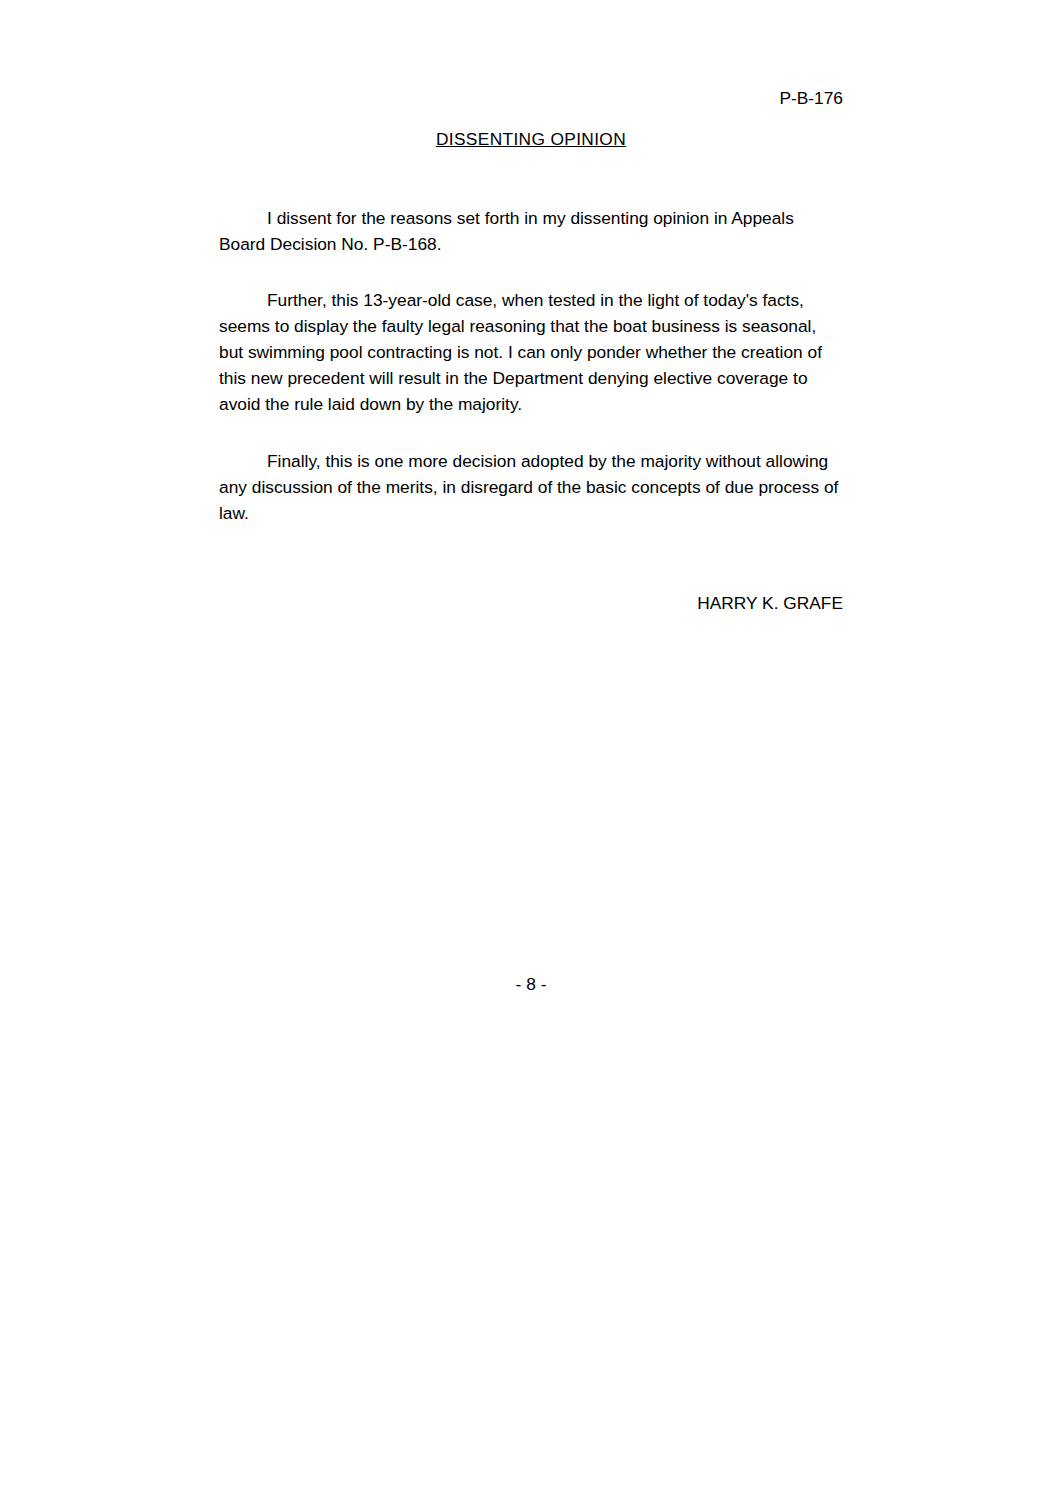P-B-176
DISSENTING OPINION
I dissent for the reasons set forth in my dissenting opinion in Appeals Board Decision No. P-B-168.
Further, this 13-year-old case, when tested in the light of today's facts, seems to display the faulty legal reasoning that the boat business is seasonal, but swimming pool contracting is not. I can only ponder whether the creation of this new precedent will result in the Department denying elective coverage to avoid the rule laid down by the majority.
Finally, this is one more decision adopted by the majority without allowing any discussion of the merits, in disregard of the basic concepts of due process of law.
HARRY K. GRAFE
- 8 -